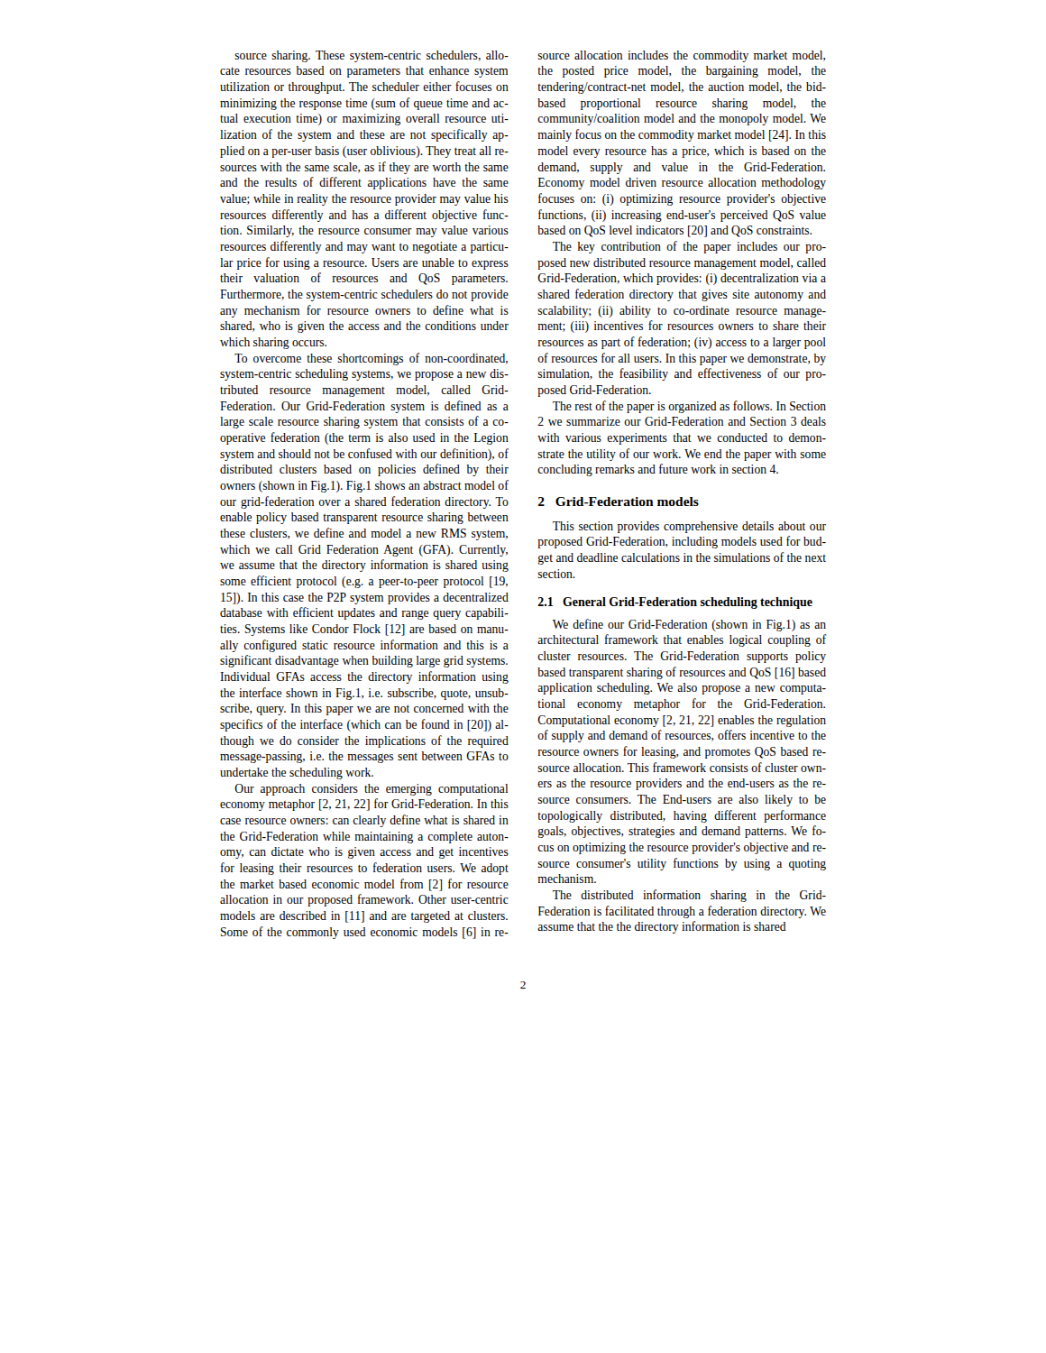source sharing. These system-centric schedulers, allocate resources based on parameters that enhance system utilization or throughput. The scheduler either focuses on minimizing the response time (sum of queue time and actual execution time) or maximizing overall resource utilization of the system and these are not specifically applied on a per-user basis (user oblivious). They treat all resources with the same scale, as if they are worth the same and the results of different applications have the same value; while in reality the resource provider may value his resources differently and has a different objective function. Similarly, the resource consumer may value various resources differently and may want to negotiate a particular price for using a resource. Users are unable to express their valuation of resources and QoS parameters. Furthermore, the system-centric schedulers do not provide any mechanism for resource owners to define what is shared, who is given the access and the conditions under which sharing occurs.
To overcome these shortcomings of non-coordinated, system-centric scheduling systems, we propose a new distributed resource management model, called Grid-Federation. Our Grid-Federation system is defined as a large scale resource sharing system that consists of a cooperative federation (the term is also used in the Legion system and should not be confused with our definition), of distributed clusters based on policies defined by their owners (shown in Fig.1). Fig.1 shows an abstract model of our grid-federation over a shared federation directory. To enable policy based transparent resource sharing between these clusters, we define and model a new RMS system, which we call Grid Federation Agent (GFA). Currently, we assume that the directory information is shared using some efficient protocol (e.g. a peer-to-peer protocol [19, 15]). In this case the P2P system provides a decentralized database with efficient updates and range query capabilities. Systems like Condor Flock [12] are based on manually configured static resource information and this is a significant disadvantage when building large grid systems. Individual GFAs access the directory information using the interface shown in Fig.1, i.e. subscribe, quote, unsubscribe, query. In this paper we are not concerned with the specifics of the interface (which can be found in [20]) although we do consider the implications of the required message-passing, i.e. the messages sent between GFAs to undertake the scheduling work.
Our approach considers the emerging computational economy metaphor [2, 21, 22] for Grid-Federation. In this case resource owners: can clearly define what is shared in the Grid-Federation while maintaining a complete autonomy, can dictate who is given access and get incentives for leasing their resources to federation users. We adopt the market based economic model from [2] for resource allocation in our proposed framework. Other user-centric models are described in [11] and are targeted at clusters. Some of the commonly used economic models [6] in resource allocation includes the commodity market model, the posted price model, the bargaining model, the tendering/contract-net model, the auction model, the bid-based proportional resource sharing model, the community/coalition model and the monopoly model. We mainly focus on the commodity market model [24]. In this model every resource has a price, which is based on the demand, supply and value in the Grid-Federation. Economy model driven resource allocation methodology focuses on: (i) optimizing resource provider's objective functions, (ii) increasing end-user's perceived QoS value based on QoS level indicators [20] and QoS constraints.
The key contribution of the paper includes our proposed new distributed resource management model, called Grid-Federation, which provides: (i) decentralization via a shared federation directory that gives site autonomy and scalability; (ii) ability to co-ordinate resource management; (iii) incentives for resources owners to share their resources as part of federation; (iv) access to a larger pool of resources for all users. In this paper we demonstrate, by simulation, the feasibility and effectiveness of our proposed Grid-Federation.
The rest of the paper is organized as follows. In Section 2 we summarize our Grid-Federation and Section 3 deals with various experiments that we conducted to demonstrate the utility of our work. We end the paper with some concluding remarks and future work in section 4.
2 Grid-Federation models
This section provides comprehensive details about our proposed Grid-Federation, including models used for budget and deadline calculations in the simulations of the next section.
2.1 General Grid-Federation scheduling technique
We define our Grid-Federation (shown in Fig.1) as an architectural framework that enables logical coupling of cluster resources. The Grid-Federation supports policy based transparent sharing of resources and QoS [16] based application scheduling. We also propose a new computational economy metaphor for the Grid-Federation. Computational economy [2, 21, 22] enables the regulation of supply and demand of resources, offers incentive to the resource owners for leasing, and promotes QoS based resource allocation. This framework consists of cluster owners as the resource providers and the end-users as the resource consumers. The End-users are also likely to be topologically distributed, having different performance goals, objectives, strategies and demand patterns. We focus on optimizing the resource provider's objective and resource consumer's utility functions by using a quoting mechanism.
The distributed information sharing in the Grid-Federation is facilitated through a federation directory. We assume that the the directory information is shared
2